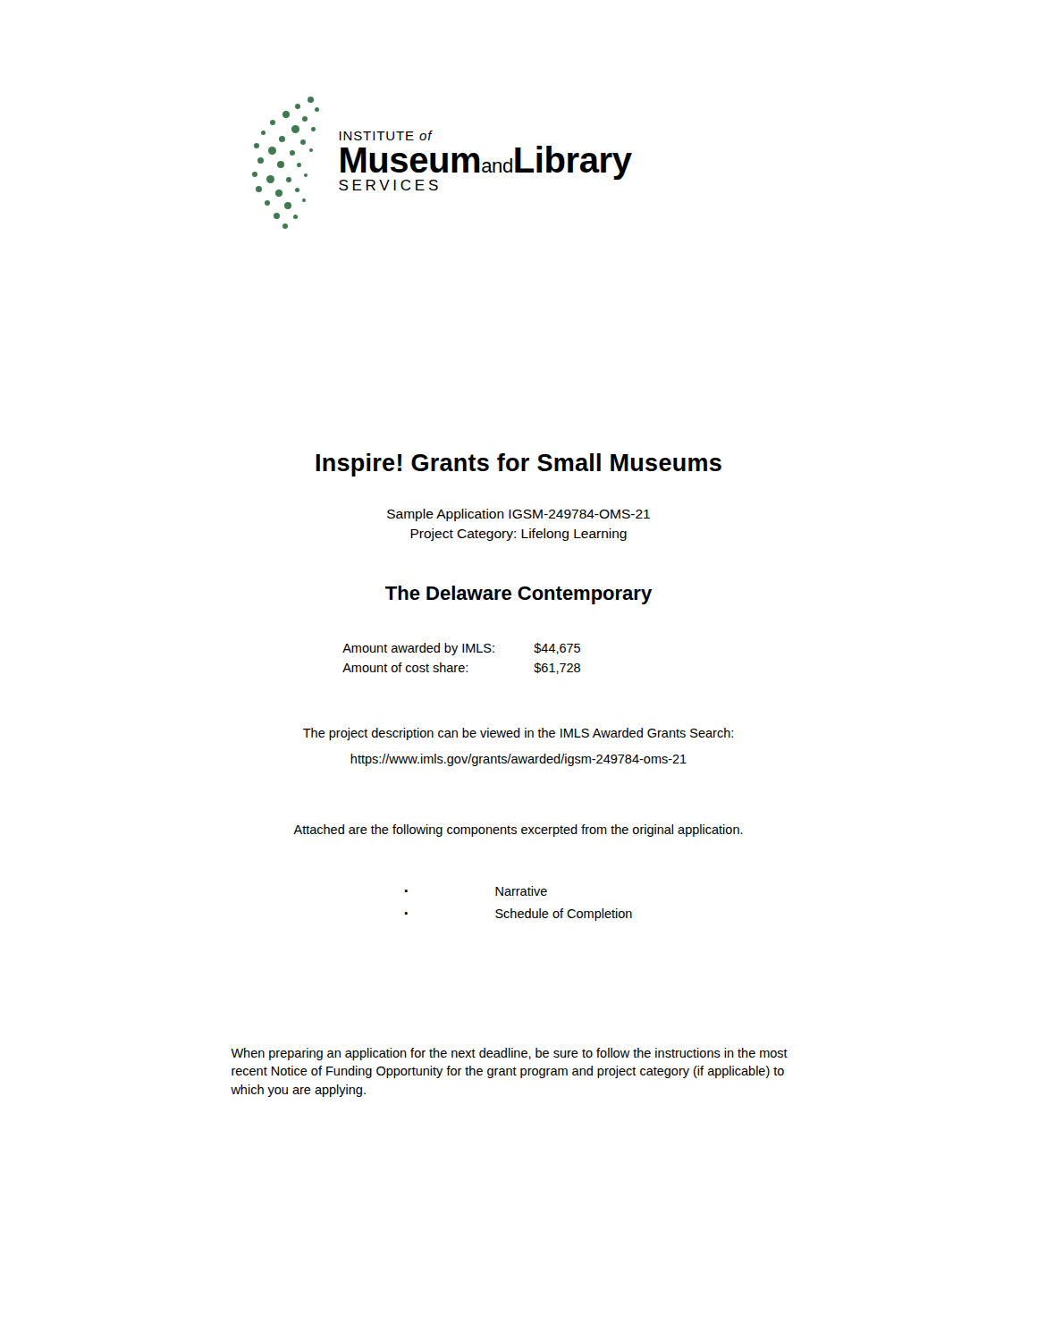INSTITUTE of
Museumand Library
SERVICES
Inspire! Grants for Small Museums
Sample Application IGSM-249784-OMS-21
Project Category: Lifelong Learning
The Delaware Contemporary
| Amount awarded by IMLS: | $44,675 |
| Amount of cost share: | $61,728 |
The project description can be viewed in the IMLS Awarded Grants Search: https://www.imls.gov/grants/awarded/igsm-249784-oms-21
Attached are the following components excerpted from the original application.
Narrative
Schedule of Completion
When preparing an application for the next deadline, be sure to follow the instructions in the most recent Notice of Funding Opportunity for the grant program and project category (if applicable) to which you are applying.